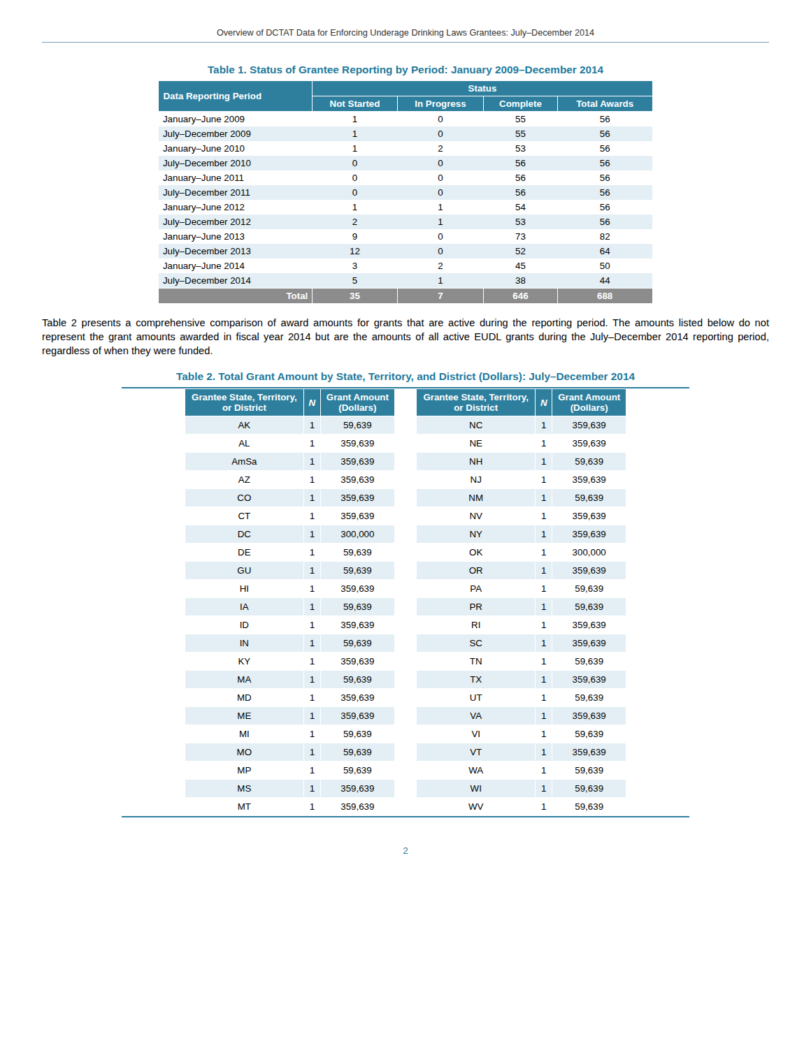Overview of DCTAT Data for Enforcing Underage Drinking Laws Grantees: July–December 2014
Table 1. Status of Grantee Reporting by Period: January 2009–December 2014
| Data Reporting Period | Status |
| --- | --- |
| Not Started | In Progress | Complete | Total Awards |
| January–June 2009 | 1 | 0 | 55 | 56 |
| July–December 2009 | 1 | 0 | 55 | 56 |
| January–June 2010 | 1 | 2 | 53 | 56 |
| July–December 2010 | 0 | 0 | 56 | 56 |
| January–June 2011 | 0 | 0 | 56 | 56 |
| July–December 2011 | 0 | 0 | 56 | 56 |
| January–June 2012 | 1 | 1 | 54 | 56 |
| July–December 2012 | 2 | 1 | 53 | 56 |
| January–June 2013 | 9 | 0 | 73 | 82 |
| July–December 2013 | 12 | 0 | 52 | 64 |
| January–June 2014 | 3 | 2 | 45 | 50 |
| July–December 2014 | 5 | 1 | 38 | 44 |
| Total | 35 | 7 | 646 | 688 |
Table 2 presents a comprehensive comparison of award amounts for grants that are active during the reporting period. The amounts listed below do not represent the grant amounts awarded in fiscal year 2014 but are the amounts of all active EUDL grants during the July–December 2014 reporting period, regardless of when they were funded.
Table 2. Total Grant Amount by State, Territory, and District (Dollars): July–December 2014
| Grantee State, Territory, or District | N | Grant Amount (Dollars) | | Grantee State, Territory, or District | N | Grant Amount (Dollars) |
| --- | --- | --- | --- | --- | --- | --- |
| AK | 1 | 59,639 | | NC | 1 | 359,639 |
| AL | 1 | 359,639 | | NE | 1 | 359,639 |
| AmSa | 1 | 359,639 | | NH | 1 | 59,639 |
| AZ | 1 | 359,639 | | NJ | 1 | 359,639 |
| CO | 1 | 359,639 | | NM | 1 | 59,639 |
| CT | 1 | 359,639 | | NV | 1 | 359,639 |
| DC | 1 | 300,000 | | NY | 1 | 359,639 |
| DE | 1 | 59,639 | | OK | 1 | 300,000 |
| GU | 1 | 59,639 | | OR | 1 | 359,639 |
| HI | 1 | 359,639 | | PA | 1 | 59,639 |
| IA | 1 | 59,639 | | PR | 1 | 59,639 |
| ID | 1 | 359,639 | | RI | 1 | 359,639 |
| IN | 1 | 59,639 | | SC | 1 | 359,639 |
| KY | 1 | 359,639 | | TN | 1 | 59,639 |
| MA | 1 | 59,639 | | TX | 1 | 359,639 |
| MD | 1 | 359,639 | | UT | 1 | 59,639 |
| ME | 1 | 359,639 | | VA | 1 | 359,639 |
| MI | 1 | 59,639 | | VI | 1 | 59,639 |
| MO | 1 | 59,639 | | VT | 1 | 359,639 |
| MP | 1 | 59,639 | | WA | 1 | 59,639 |
| MS | 1 | 359,639 | | WI | 1 | 59,639 |
| MT | 1 | 359,639 | | WV | 1 | 59,639 |
2